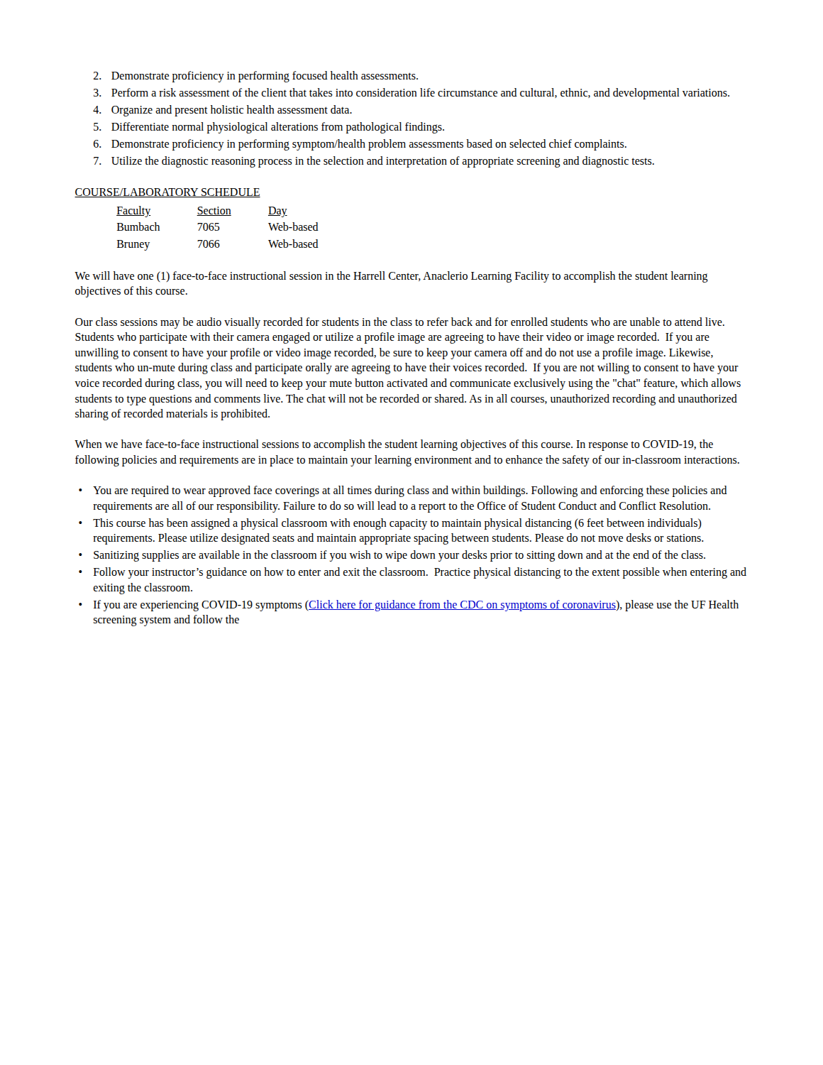2. Demonstrate proficiency in performing focused health assessments.
3. Perform a risk assessment of the client that takes into consideration life circumstance and cultural, ethnic, and developmental variations.
4. Organize and present holistic health assessment data.
5. Differentiate normal physiological alterations from pathological findings.
6. Demonstrate proficiency in performing symptom/health problem assessments based on selected chief complaints.
7. Utilize the diagnostic reasoning process in the selection and interpretation of appropriate screening and diagnostic tests.
COURSE/LABORATORY SCHEDULE
| Faculty | Section | Day |
| --- | --- | --- |
| Bumbach | 7065 | Web-based |
| Bruney | 7066 | Web-based |
We will have one (1) face-to-face instructional session in the Harrell Center, Anaclerio Learning Facility to accomplish the student learning objectives of this course.
Our class sessions may be audio visually recorded for students in the class to refer back and for enrolled students who are unable to attend live. Students who participate with their camera engaged or utilize a profile image are agreeing to have their video or image recorded. If you are unwilling to consent to have your profile or video image recorded, be sure to keep your camera off and do not use a profile image. Likewise, students who un-mute during class and participate orally are agreeing to have their voices recorded. If you are not willing to consent to have your voice recorded during class, you will need to keep your mute button activated and communicate exclusively using the "chat" feature, which allows students to type questions and comments live. The chat will not be recorded or shared. As in all courses, unauthorized recording and unauthorized sharing of recorded materials is prohibited.
When we have face-to-face instructional sessions to accomplish the student learning objectives of this course. In response to COVID-19, the following policies and requirements are in place to maintain your learning environment and to enhance the safety of our in-classroom interactions.
• You are required to wear approved face coverings at all times during class and within buildings. Following and enforcing these policies and requirements are all of our responsibility. Failure to do so will lead to a report to the Office of Student Conduct and Conflict Resolution.
• This course has been assigned a physical classroom with enough capacity to maintain physical distancing (6 feet between individuals) requirements. Please utilize designated seats and maintain appropriate spacing between students. Please do not move desks or stations.
• Sanitizing supplies are available in the classroom if you wish to wipe down your desks prior to sitting down and at the end of the class.
• Follow your instructor’s guidance on how to enter and exit the classroom. Practice physical distancing to the extent possible when entering and exiting the classroom.
• If you are experiencing COVID-19 symptoms (Click here for guidance from the CDC on symptoms of coronavirus), please use the UF Health screening system and follow the